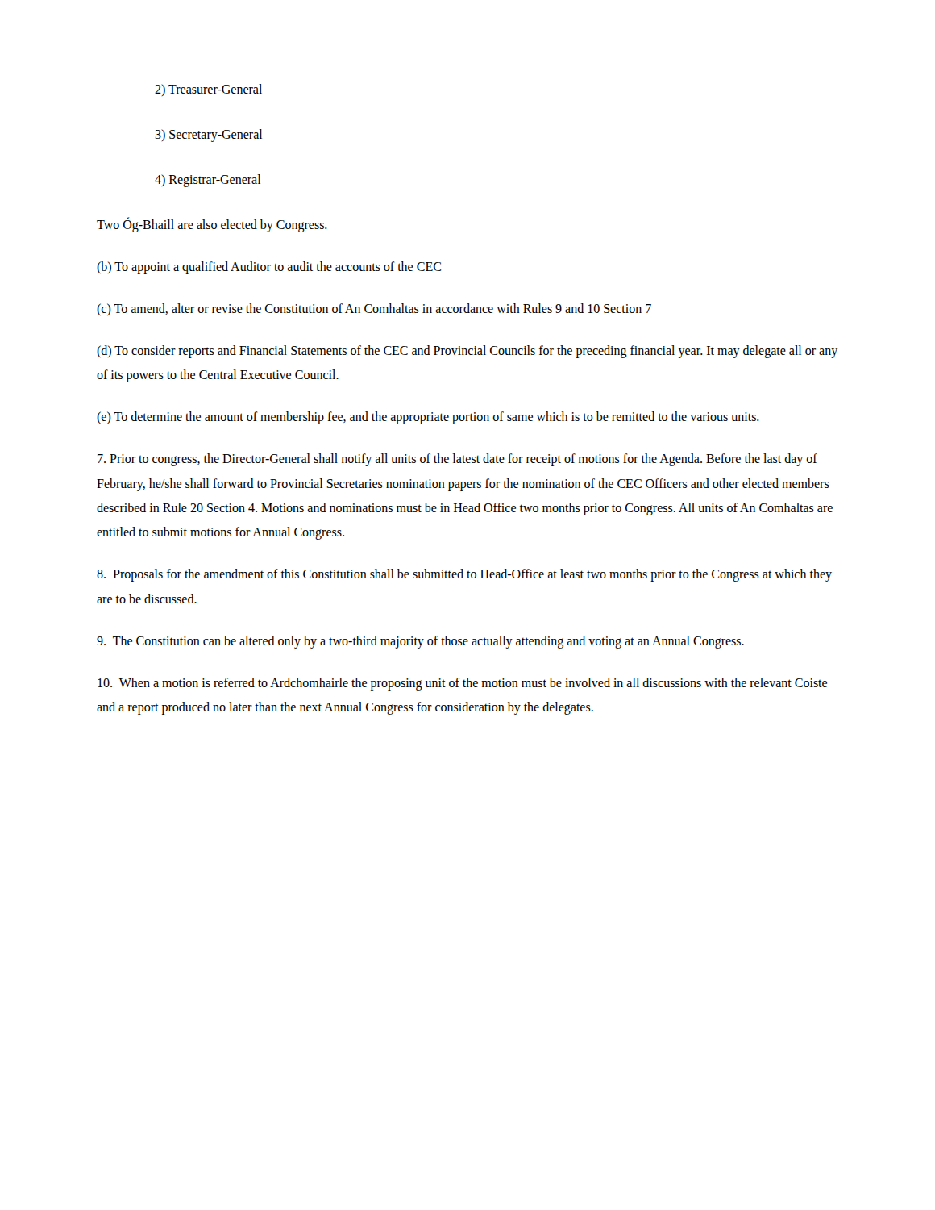2) Treasurer-General
3) Secretary-General
4) Registrar-General
Two Óg-Bhaill are also elected by Congress.
(b) To appoint a qualified Auditor to audit the accounts of the CEC
(c) To amend, alter or revise the Constitution of An Comhaltas in accordance with Rules 9 and 10 Section 7
(d) To consider reports and Financial Statements of the CEC and Provincial Councils for the preceding financial year. It may delegate all or any of its powers to the Central Executive Council.
(e) To determine the amount of membership fee, and the appropriate portion of same which is to be remitted to the various units.
7. Prior to congress, the Director-General shall notify all units of the latest date for receipt of motions for the Agenda. Before the last day of February, he/she shall forward to Provincial Secretaries nomination papers for the nomination of the CEC Officers and other elected members described in Rule 20 Section 4. Motions and nominations must be in Head Office two months prior to Congress. All units of An Comhaltas are entitled to submit motions for Annual Congress.
8. Proposals for the amendment of this Constitution shall be submitted to Head-Office at least two months prior to the Congress at which they are to be discussed.
9. The Constitution can be altered only by a two-third majority of those actually attending and voting at an Annual Congress.
10. When a motion is referred to Ardchomhairle the proposing unit of the motion must be involved in all discussions with the relevant Coiste and a report produced no later than the next Annual Congress for consideration by the delegates.